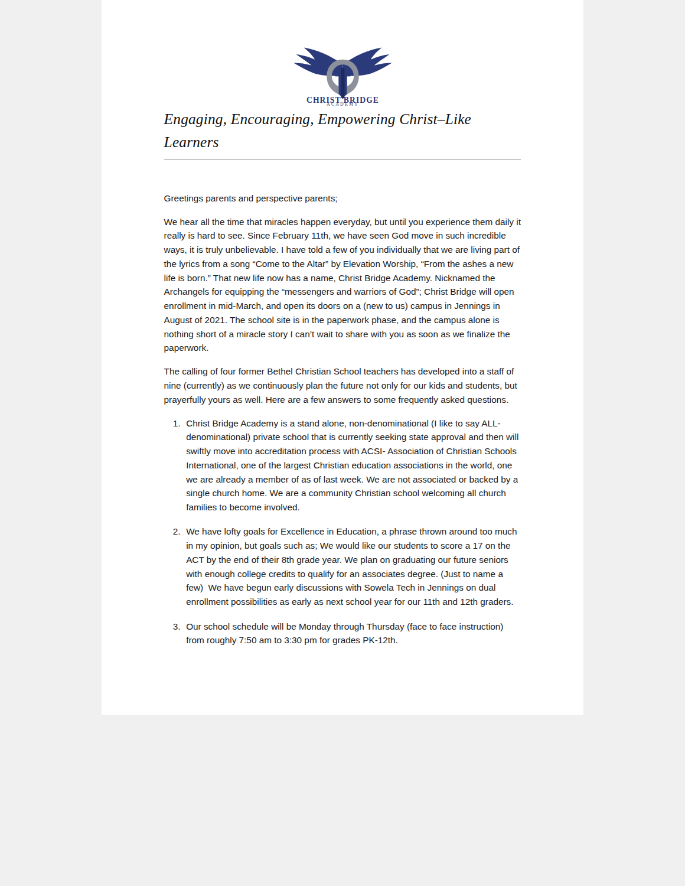CHRIST BRIDGE ACADEMY
Engaging, Encouraging, Empowering Christ–Like Learners
Greetings parents and perspective parents;
We hear all the time that miracles happen everyday, but until you experience them daily it really is hard to see. Since February 11th, we have seen God move in such incredible ways, it is truly unbelievable. I have told a few of you individually that we are living part of the lyrics from a song “Come to the Altar” by Elevation Worship, “From the ashes a new life is born.” That new life now has a name, Christ Bridge Academy. Nicknamed the Archangels for equipping the “messengers and warriors of God”; Christ Bridge will open enrollment in mid-March, and open its doors on a (new to us) campus in Jennings in August of 2021. The school site is in the paperwork phase, and the campus alone is nothing short of a miracle story I can’t wait to share with you as soon as we finalize the paperwork.
The calling of four former Bethel Christian School teachers has developed into a staff of nine (currently) as we continuously plan the future not only for our kids and students, but prayerfully yours as well. Here are a few answers to some frequently asked questions.
Christ Bridge Academy is a stand alone, non-denominational (I like to say ALL-denominational) private school that is currently seeking state approval and then will swiftly move into accreditation process with ACSI- Association of Christian Schools International, one of the largest Christian education associations in the world, one we are already a member of as of last week. We are not associated or backed by a single church home. We are a community Christian school welcoming all church families to become involved.
We have lofty goals for Excellence in Education, a phrase thrown around too much in my opinion, but goals such as; We would like our students to score a 17 on the ACT by the end of their 8th grade year. We plan on graduating our future seniors with enough college credits to qualify for an associates degree. (Just to name a few) We have begun early discussions with Sowela Tech in Jennings on dual enrollment possibilities as early as next school year for our 11th and 12th graders.
Our school schedule will be Monday through Thursday (face to face instruction) from roughly 7:50 am to 3:30 pm for grades PK-12th.